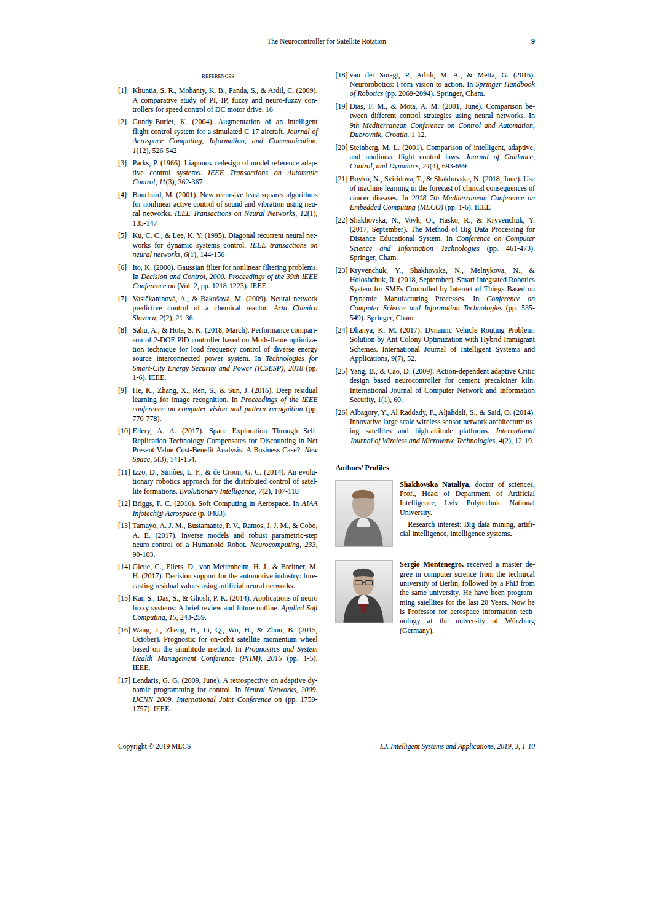The Neurocontroller for Satellite Rotation
9
References
[1] Khuntia, S. R., Mohanty, K. B., Panda, S., & Ardil, C. (2009). A comparative study of PI, IP, fuzzy and neuro-fuzzy controllers for speed control of DC motor drive. 16
[2] Gundy-Burlet, K. (2004). Augmentation of an intelligent flight control system for a simulated C-17 aircraft. Journal of Aerospace Computing, Information, and Communication, 1(12), 526-542
[3] Parks, P. (1966). Liapunov redesign of model reference adaptive control systems. IEEE Transactions on Automatic Control, 11(3), 362-367
[4] Bouchard, M. (2001). New recursive-least-squares algorithms for nonlinear active control of sound and vibration using neural networks. IEEE Transactions on Neural Networks, 12(1), 135-147
[5] Ku, C. C., & Lee, K. Y. (1995). Diagonal recurrent neural networks for dynamic systems control. IEEE transactions on neural networks, 6(1), 144-156
[6] Ito, K. (2000). Gaussian filter for nonlinear filtering problems. In Decision and Control, 2000. Proceedings of the 39th IEEE Conference on (Vol. 2, pp. 1218-1223). IEEE
[7] Vasičkaninová, A., & Bakošová, M. (2009). Neural network predictive control of a chemical reactor. Acta Chimica Slovaca, 2(2), 21-36
[8] Sahu, A., & Hota, S. K. (2018, March). Performance comparison of 2-DOF PID controller based on Moth-flame optimization technique for load frequency control of diverse energy source interconnected power system. In Technologies for Smart-City Energy Security and Power (ICSESP), 2018 (pp. 1-6). IEEE.
[9] He, K., Zhang, X., Ren, S., & Sun, J. (2016). Deep residual learning for image recognition. In Proceedings of the IEEE conference on computer vision and pattern recognition (pp. 770-778).
[10] Ellery, A. A. (2017). Space Exploration Through Self-Replication Technology Compensates for Discounting in Net Present Value Cost-Benefit Analysis: A Business Case?. New Space, 5(3), 141-154.
[11] Izzo, D., Simões, L. F., & de Croon, G. C. (2014). An evolutionary robotics approach for the distributed control of satellite formations. Evolutionary Intelligence, 7(2), 107-118
[12] Briggs, F. C. (2016). Soft Computing in Aerospace. In AIAA Infotech@ Aerospace (p. 0483).
[13] Tamayo, A. J. M., Bustamante, P. V., Ramos, J. J. M., & Cobo, A. E. (2017). Inverse models and robust parametric-step neuro-control of a Humanoid Robot. Neurocomputing, 233, 90-103.
[14] Gleue, C., Eilers, D., von Mettenheim, H. J., & Breitner, M. H. (2017). Decision support for the automotive industry: forecasting residual values using artificial neural networks.
[15] Kar, S., Das, S., & Ghosh, P. K. (2014). Applications of neuro fuzzy systems: A brief review and future outline. Applied Soft Computing, 15, 243-259.
[16] Wang, J., Zheng, H., Li, Q., Wu, H., & Zhou, B. (2015, October). Prognostic for on-orbit satellite momentum wheel based on the similitude method. In Prognostics and System Health Management Conference (PHM), 2015 (pp. 1-5). IEEE.
[17] Lendaris, G. G. (2009, June). A retrospective on adaptive dynamic programming for control. In Neural Networks, 2009. IJCNN 2009. International Joint Conference on (pp. 1750-1757). IEEE.
[18] van der Smagt, P., Arbib, M. A., & Metta, G. (2016). Neurorobotics: From vision to action. In Springer Handbook of Robotics (pp. 2069-2094). Springer, Cham.
[19] Dias, F. M., & Mota, A. M. (2001, June). Comparison between different control strategies using neural networks. In 9th Mediterranean Conference on Control and Automation, Dubrovnik, Croatia. 1-12.
[20] Steinberg, M. L. (2001). Comparison of intelligent, adaptive, and nonlinear flight control laws. Journal of Guidance, Control, and Dynamics, 24(4), 693-699
[21] Boyko, N., Sviridova, T., & Shakhovska, N. (2018, June). Use of machine learning in the forecast of clinical consequences of cancer diseases. In 2018 7th Mediterranean Conference on Embedded Computing (MECO) (pp. 1-6). IEEE
[22] Shakhovska, N., Vovk, O., Hasko, R., & Kryvenchuk, Y. (2017, September). The Method of Big Data Processing for Distance Educational System. In Conference on Computer Science and Information Technologies (pp. 461-473). Springer, Cham.
[23] Kryvenchuk, Y., Shakhovska, N., Melnykova, N., & Holoshchuk, R. (2018, September). Smart Integrated Robotics System for SMEs Controlled by Internet of Things Based on Dynamic Manufacturing Processes. In Conference on Computer Science and Information Technologies (pp. 535-549). Springer, Cham.
[24] Dhanya, K. M. (2017). Dynamic Vehicle Routing Problem: Solution by Ant Colony Optimization with Hybrid Immigrant Schemes. International Journal of Intelligent Systems and Applications, 9(7), 52.
[25] Yang, B., & Cao, D. (2009). Action-dependent adaptive Critic design based neurocontroller for cement precalciner kiln. International Journal of Computer Network and Information Security, 1(1), 60.
[26] Albagory, Y., Al Raddady, F., Aljahdali, S., & Said, O. (2014). Innovative large scale wireless sensor network architecture using satellites and high-altitude platforms. International Journal of Wireless and Microwave Technologies, 4(2), 12-19.
Authors’ Profiles
Shakhovska Nataliya, doctor of sciences, Prof., Head of Department of Artificial Intelligence, Lviv Polytechnic National University.
Research interest: Big data mining, artificial intelligence, intelligence systems.
Sergio Montenegro, received a master degree in computer science from the technical university of Berlin, followed by a PhD from the same university. He have been programming satellites for the last 20 Years. Now he is Professor for aerospace information technology at the university of Würzburg (Germany).
Copyright © 2019 MECS
I.J. Intelligent Systems and Applications, 2019, 3, 1-10